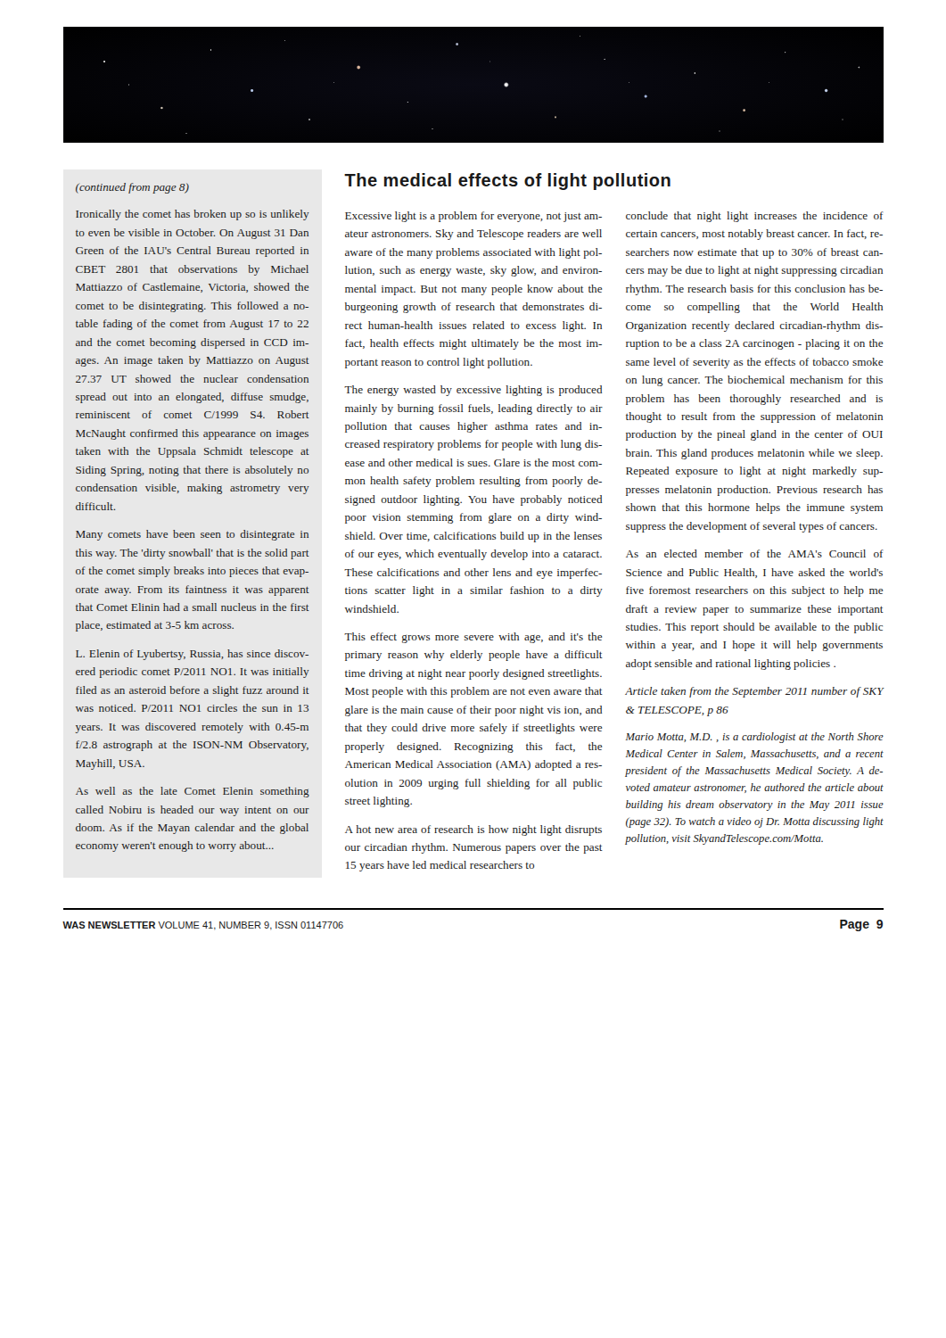(continued from page 8)
Ironically the comet has broken up so is unlikely to even be visible in October. On August 31 Dan Green of the IAU's Central Bureau reported in CBET 2801 that observations by Michael Mattiazzo of Castlemaine, Victoria, showed the comet to be disintegrating. This followed a notable fading of the comet from August 17 to 22 and the comet becoming dispersed in CCD images. An image taken by Mattiazzo on August 27.37 UT showed the nuclear condensation spread out into an elongated, diffuse smudge, reminiscent of comet C/1999 S4. Robert McNaught confirmed this appearance on images taken with the Uppsala Schmidt telescope at Siding Spring, noting that there is absolutely no condensation visible, making astrometry very difficult.
Many comets have been seen to disintegrate in this way. The 'dirty snowball' that is the solid part of the comet simply breaks into pieces that evaporate away. From its faintness it was apparent that Comet Elinin had a small nucleus in the first place, estimated at 3-5 km across.
L. Elenin of Lyubertsy, Russia, has since discovered periodic comet P/2011 NO1. It was initially filed as an asteroid before a slight fuzz around it was noticed. P/2011 NO1 circles the sun in 13 years. It was discovered remotely with 0.45-m f/2.8 astrograph at the ISON-NM Observatory, Mayhill, USA.
As well as the late Comet Elenin something called Nobiru is headed our way intent on our doom. As if the Mayan calendar and the global economy weren't enough to worry about...
The medical effects of light pollution
Excessive light is a problem for everyone, not just amateur astronomers. Sky and Telescope readers are well aware of the many problems associated with light pollution, such as energy waste, sky glow, and environmental impact. But not many people know about the burgeoning growth of research that demonstrates direct human-health issues related to excess light. In fact, health effects might ultimately be the most important reason to control light pollution.
The energy wasted by excessive lighting is produced mainly by burning fossil fuels, leading directly to air pollution that causes higher asthma rates and increased respiratory problems for people with lung disease and other medical is sues. Glare is the most common health safety problem resulting from poorly designed outdoor lighting. You have probably noticed poor vision stemming from glare on a dirty windshield. Over time, calcifications build up in the lenses of our eyes, which eventually develop into a cataract. These calcifications and other lens and eye imperfections scatter light in a similar fashion to a dirty windshield.
This effect grows more severe with age, and it's the primary reason why elderly people have a difficult time driving at night near poorly designed streetlights. Most people with this problem are not even aware that glare is the main cause of their poor night vis ion, and that they could drive more safely if streetlights were properly designed. Recognizing this fact, the American Medical Association (AMA) adopted a resolution in 2009 urging full shielding for all public street lighting.
A hot new area of research is how night light disrupts our circadian rhythm. Numerous papers over the past 15 years have led medical researchers to
conclude that night light increases the incidence of certain cancers, most notably breast cancer. In fact, researchers now estimate that up to 30% of breast cancers may be due to light at night suppressing circadian rhythm. The research basis for this conclusion has become so compelling that the World Health Organization recently declared circadian-rhythm disruption to be a class 2A carcinogen - placing it on the same level of severity as the effects of tobacco smoke on lung cancer. The biochemical mechanism for this problem has been thoroughly researched and is thought to result from the suppression of melatonin production by the pineal gland in the center of OUI brain. This gland produces melatonin while we sleep. Repeated exposure to light at night markedly suppresses melatonin production. Previous research has shown that this hormone helps the immune system suppress the development of several types of cancers.
As an elected member of the AMA's Council of Science and Public Health, I have asked the world's five foremost researchers on this subject to help me draft a review paper to summarize these important studies. This report should be available to the public within a year, and I hope it will help governments adopt sensible and rational lighting policies .
Article taken from the September 2011 number of SKY & TELESCOPE, p 86
Mario Motta, M.D. , is a cardiologist at the North Shore Medical Center in Salem, Massachusetts, and a recent president of the Massachusetts Medical Society. A devoted amateur astronomer, he authored the article about building his dream observatory in the May 2011 issue (page 32). To watch a video oj Dr. Motta discussing light pollution, visit SkyandTelescope.com/Motta.
WAS NEWSLETTER VOLUME 41, NUMBER 9, ISSN 01147706
Page 9